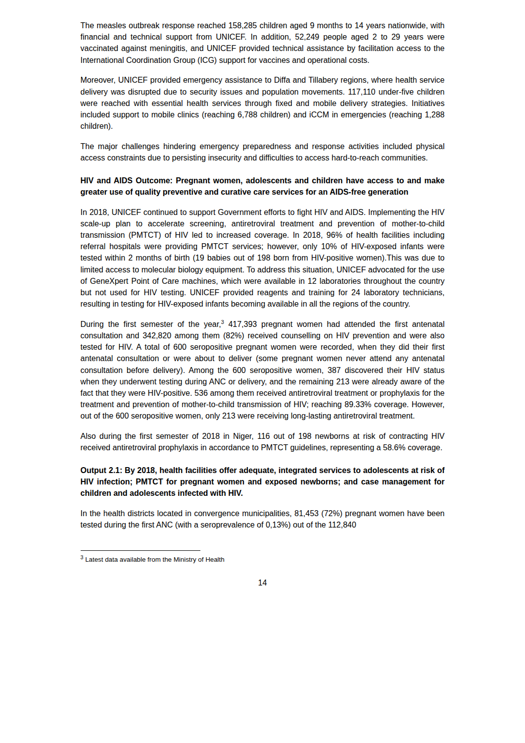The measles outbreak response reached 158,285 children aged 9 months to 14 years nationwide, with financial and technical support from UNICEF. In addition, 52,249 people aged 2 to 29 years were vaccinated against meningitis, and UNICEF provided technical assistance by facilitation access to the International Coordination Group (ICG) support for vaccines and operational costs.
Moreover, UNICEF provided emergency assistance to Diffa and Tillabery regions, where health service delivery was disrupted due to security issues and population movements. 117,110 under-five children were reached with essential health services through fixed and mobile delivery strategies. Initiatives included support to mobile clinics (reaching 6,788 children) and iCCM in emergencies (reaching 1,288 children).
The major challenges hindering emergency preparedness and response activities included physical access constraints due to persisting insecurity and difficulties to access hard-to-reach communities.
HIV and AIDS Outcome: Pregnant women, adolescents and children have access to and make greater use of quality preventive and curative care services for an AIDS-free generation
In 2018, UNICEF continued to support Government efforts to fight HIV and AIDS. Implementing the HIV scale-up plan to accelerate screening, antiretroviral treatment and prevention of mother-to-child transmission (PMTCT) of HIV led to increased coverage. In 2018, 96% of health facilities including referral hospitals were providing PMTCT services; however, only 10% of HIV-exposed infants were tested within 2 months of birth (19 babies out of 198 born from HIV-positive women).This was due to limited access to molecular biology equipment. To address this situation, UNICEF advocated for the use of GeneXpert Point of Care machines, which were available in 12 laboratories throughout the country but not used for HIV testing. UNICEF provided reagents and training for 24 laboratory technicians, resulting in testing for HIV-exposed infants becoming available in all the regions of the country.
During the first semester of the year,3 417,393 pregnant women had attended the first antenatal consultation and 342,820 among them (82%) received counselling on HIV prevention and were also tested for HIV. A total of 600 seropositive pregnant women were recorded, when they did their first antenatal consultation or were about to deliver (some pregnant women never attend any antenatal consultation before delivery). Among the 600 seropositive women, 387 discovered their HIV status when they underwent testing during ANC or delivery, and the remaining 213 were already aware of the fact that they were HIV-positive. 536 among them received antiretroviral treatment or prophylaxis for the treatment and prevention of mother-to-child transmission of HIV; reaching 89.33% coverage. However, out of the 600 seropositive women, only 213 were receiving long-lasting antiretroviral treatment.
Also during the first semester of 2018 in Niger, 116 out of 198 newborns at risk of contracting HIV received antiretroviral prophylaxis in accordance to PMTCT guidelines, representing a 58.6% coverage.
Output 2.1: By 2018, health facilities offer adequate, integrated services to adolescents at risk of HIV infection; PMTCT for pregnant women and exposed newborns; and case management for children and adolescents infected with HIV.
In the health districts located in convergence municipalities, 81,453 (72%) pregnant women have been tested during the first ANC (with a seroprevalence of 0,13%) out of the 112,840
3 Latest data available from the Ministry of Health
14